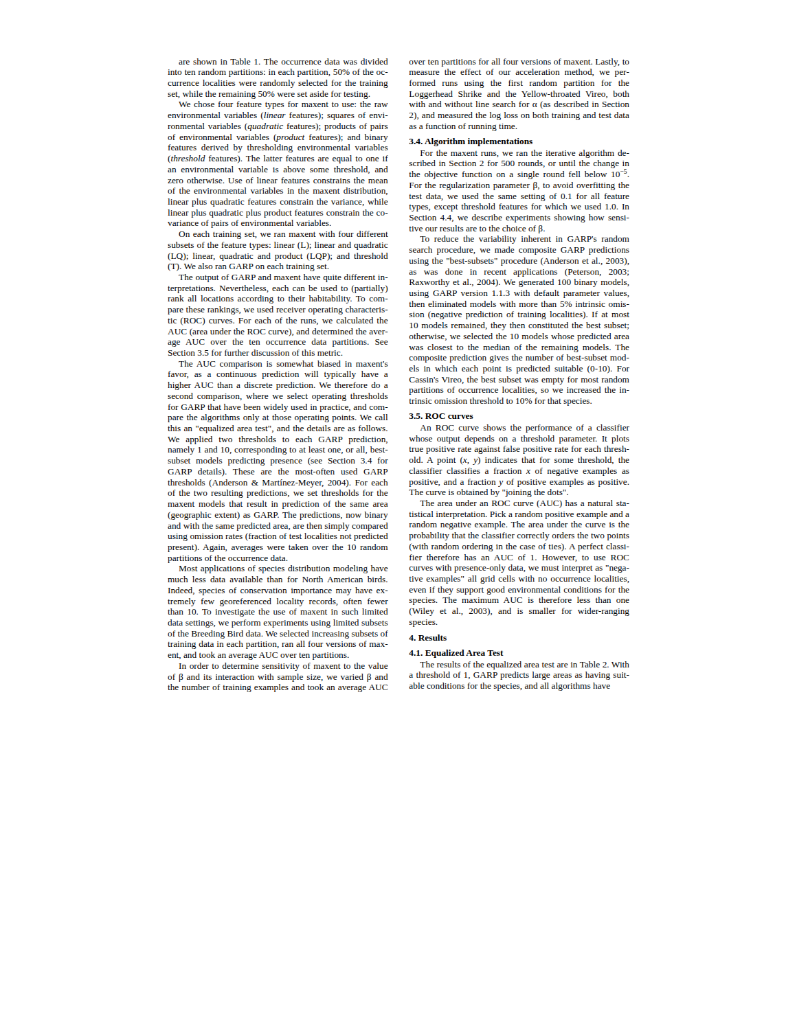are shown in Table 1. The occurrence data was divided into ten random partitions: in each partition, 50% of the occurrence localities were randomly selected for the training set, while the remaining 50% were set aside for testing.
We chose four feature types for maxent to use: the raw environmental variables (linear features); squares of environmental variables (quadratic features); products of pairs of environmental variables (product features); and binary features derived by thresholding environmental variables (threshold features). The latter features are equal to one if an environmental variable is above some threshold, and zero otherwise. Use of linear features constrains the mean of the environmental variables in the maxent distribution, linear plus quadratic features constrain the variance, while linear plus quadratic plus product features constrain the covariance of pairs of environmental variables.
On each training set, we ran maxent with four different subsets of the feature types: linear (L); linear and quadratic (LQ); linear, quadratic and product (LQP); and threshold (T). We also ran GARP on each training set.
The output of GARP and maxent have quite different interpretations. Nevertheless, each can be used to (partially) rank all locations according to their habitability. To compare these rankings, we used receiver operating characteristic (ROC) curves. For each of the runs, we calculated the AUC (area under the ROC curve), and determined the average AUC over the ten occurrence data partitions. See Section 3.5 for further discussion of this metric.
The AUC comparison is somewhat biased in maxent's favor, as a continuous prediction will typically have a higher AUC than a discrete prediction. We therefore do a second comparison, where we select operating thresholds for GARP that have been widely used in practice, and compare the algorithms only at those operating points. We call this an "equalized area test", and the details are as follows. We applied two thresholds to each GARP prediction, namely 1 and 10, corresponding to at least one, or all, best-subset models predicting presence (see Section 3.4 for GARP details). These are the most-often used GARP thresholds (Anderson & Martínez-Meyer, 2004). For each of the two resulting predictions, we set thresholds for the maxent models that result in prediction of the same area (geographic extent) as GARP. The predictions, now binary and with the same predicted area, are then simply compared using omission rates (fraction of test localities not predicted present). Again, averages were taken over the 10 random partitions of the occurrence data.
Most applications of species distribution modeling have much less data available than for North American birds. Indeed, species of conservation importance may have extremely few georeferenced locality records, often fewer than 10. To investigate the use of maxent in such limited data settings, we perform experiments using limited subsets of the Breeding Bird data. We selected increasing subsets of training data in each partition, ran all four versions of maxent, and took an average AUC over ten partitions.
In order to determine sensitivity of maxent to the value of β and its interaction with sample size, we varied β and the number of training examples and took an average AUC over ten partitions for all four versions of maxent. Lastly, to measure the effect of our acceleration method, we performed runs using the first random partition for the Loggerhead Shrike and the Yellow-throated Vireo, both with and without line search for α (as described in Section 2), and measured the log loss on both training and test data as a function of running time.
3.4. Algorithm implementations
For the maxent runs, we ran the iterative algorithm described in Section 2 for 500 rounds, or until the change in the objective function on a single round fell below 10−5. For the regularization parameter β, to avoid overfitting the test data, we used the same setting of 0.1 for all feature types, except threshold features for which we used 1.0. In Section 4.4, we describe experiments showing how sensitive our results are to the choice of β.
To reduce the variability inherent in GARP's random search procedure, we made composite GARP predictions using the "best-subsets" procedure (Anderson et al., 2003), as was done in recent applications (Peterson, 2003; Raxworthy et al., 2004). We generated 100 binary models, using GARP version 1.1.3 with default parameter values, then eliminated models with more than 5% intrinsic omission (negative prediction of training localities). If at most 10 models remained, they then constituted the best subset; otherwise, we selected the 10 models whose predicted area was closest to the median of the remaining models. The composite prediction gives the number of best-subset models in which each point is predicted suitable (0-10). For Cassin's Vireo, the best subset was empty for most random partitions of occurrence localities, so we increased the intrinsic omission threshold to 10% for that species.
3.5. ROC curves
An ROC curve shows the performance of a classifier whose output depends on a threshold parameter. It plots true positive rate against false positive rate for each threshold. A point (x, y) indicates that for some threshold, the classifier classifies a fraction x of negative examples as positive, and a fraction y of positive examples as positive. The curve is obtained by "joining the dots".
The area under an ROC curve (AUC) has a natural statistical interpretation. Pick a random positive example and a random negative example. The area under the curve is the probability that the classifier correctly orders the two points (with random ordering in the case of ties). A perfect classifier therefore has an AUC of 1. However, to use ROC curves with presence-only data, we must interpret as "negative examples" all grid cells with no occurrence localities, even if they support good environmental conditions for the species. The maximum AUC is therefore less than one (Wiley et al., 2003), and is smaller for wider-ranging species.
4. Results
4.1. Equalized Area Test
The results of the equalized area test are in Table 2. With a threshold of 1, GARP predicts large areas as having suitable conditions for the species, and all algorithms have